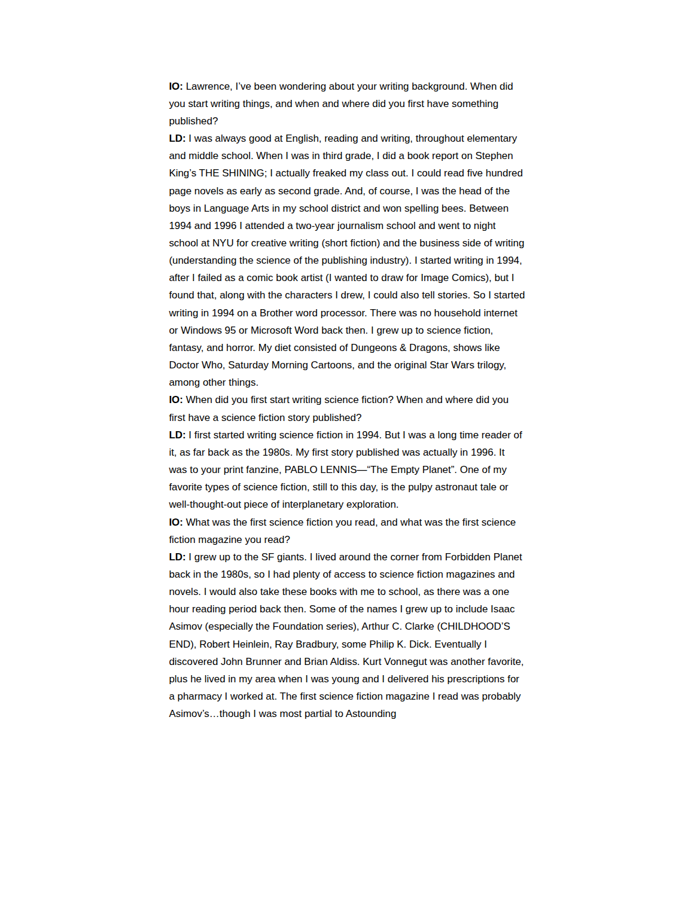IO: Lawrence, I’ve been wondering about your writing background. When did you start writing things, and when and where did you first have something published?
LD: I was always good at English, reading and writing, throughout elementary and middle school. When I was in third grade, I did a book report on Stephen King’s THE SHINING; I actually freaked my class out. I could read five hundred page novels as early as second grade. And, of course, I was the head of the boys in Language Arts in my school district and won spelling bees. Between 1994 and 1996 I attended a two-year journalism school and went to night school at NYU for creative writing (short fiction) and the business side of writing (understanding the science of the publishing industry). I started writing in 1994, after I failed as a comic book artist (I wanted to draw for Image Comics), but I found that, along with the characters I drew, I could also tell stories. So I started writing in 1994 on a Brother word processor. There was no household internet or Windows 95 or Microsoft Word back then. I grew up to science fiction, fantasy, and horror. My diet consisted of Dungeons & Dragons, shows like Doctor Who, Saturday Morning Cartoons, and the original Star Wars trilogy, among other things.
IO: When did you first start writing science fiction? When and where did you first have a science fiction story published?
LD: I first started writing science fiction in 1994. But I was a long time reader of it, as far back as the 1980s. My first story published was actually in 1996. It was to your print fanzine, PABLO LENNIS—“The Empty Planet”. One of my favorite types of science fiction, still to this day, is the pulpy astronaut tale or well-thought-out piece of interplanetary exploration.
IO: What was the first science fiction you read, and what was the first science fiction magazine you read?
LD: I grew up to the SF giants. I lived around the corner from Forbidden Planet back in the 1980s, so I had plenty of access to science fiction magazines and novels. I would also take these books with me to school, as there was a one hour reading period back then. Some of the names I grew up to include Isaac Asimov (especially the Foundation series), Arthur C. Clarke (CHILDHOOD’S END), Robert Heinlein, Ray Bradbury, some Philip K. Dick. Eventually I discovered John Brunner and Brian Aldiss. Kurt Vonnegut was another favorite, plus he lived in my area when I was young and I delivered his prescriptions for a pharmacy I worked at. The first science fiction magazine I read was probably Asimov’s…though I was most partial to Astounding